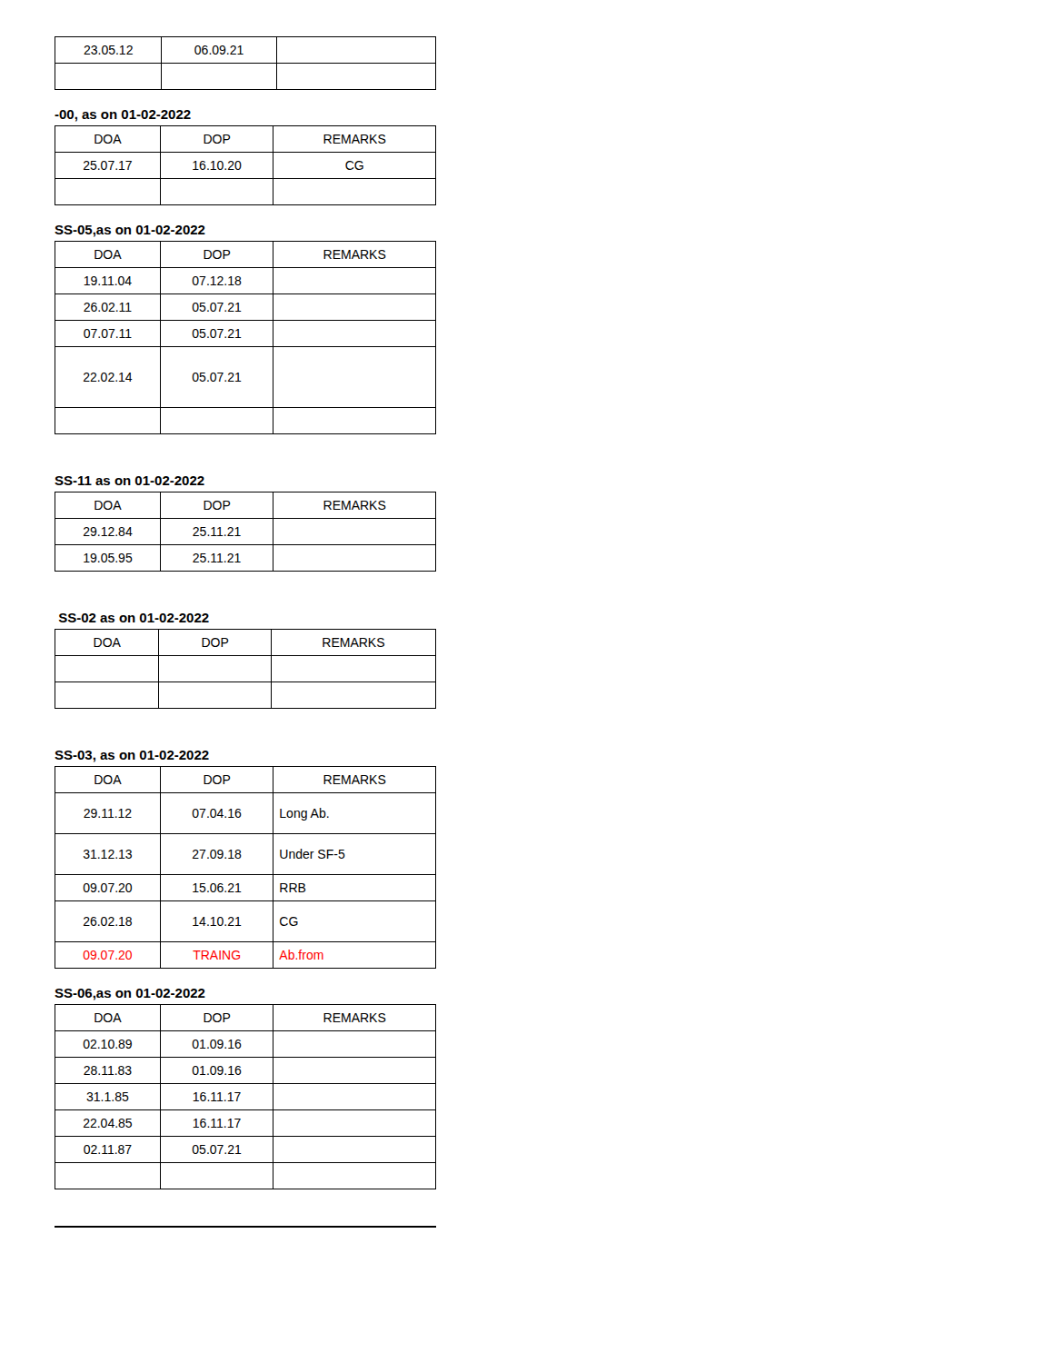| 23.05.12 | 06.09.21 | |
-00, as on 01-02-2022
| DOA | DOP | REMARKS |
| --- | --- | --- |
| 25.07.17 | 16.10.20 | CG |
SS-05,as on 01-02-2022
| DOA | DOP | REMARKS |
| --- | --- | --- |
| 19.11.04 | 07.12.18 | |
| 26.02.11 | 05.07.21 | |
| 07.07.11 | 05.07.21 | |
| 22.02.14 | 05.07.21 | |
SS-11 as on 01-02-2022
| DOA | DOP | REMARKS |
| --- | --- | --- |
| 29.12.84 | 25.11.21 | |
| 19.05.95 | 25.11.21 | |
SS-02 as on 01-02-2022
| DOA | DOP | REMARKS |
| --- | --- | --- |
SS-03, as on 01-02-2022
| DOA | DOP | REMARKS |
| --- | --- | --- |
| 29.11.12 | 07.04.16 | Long Ab. |
| 31.12.13 | 27.09.18 | Under SF-5 |
| 09.07.20 | 15.06.21 | RRB |
| 26.02.18 | 14.10.21 | CG |
| 09.07.20 | TRAING | Ab.from |
SS-06,as on 01-02-2022
| DOA | DOP | REMARKS |
| --- | --- | --- |
| 02.10.89 | 01.09.16 | |
| 28.11.83 | 01.09.16 | |
| 31.1.85 | 16.11.17 | |
| 22.04.85 | 16.11.17 | |
| 02.11.87 | 05.07.21 | |